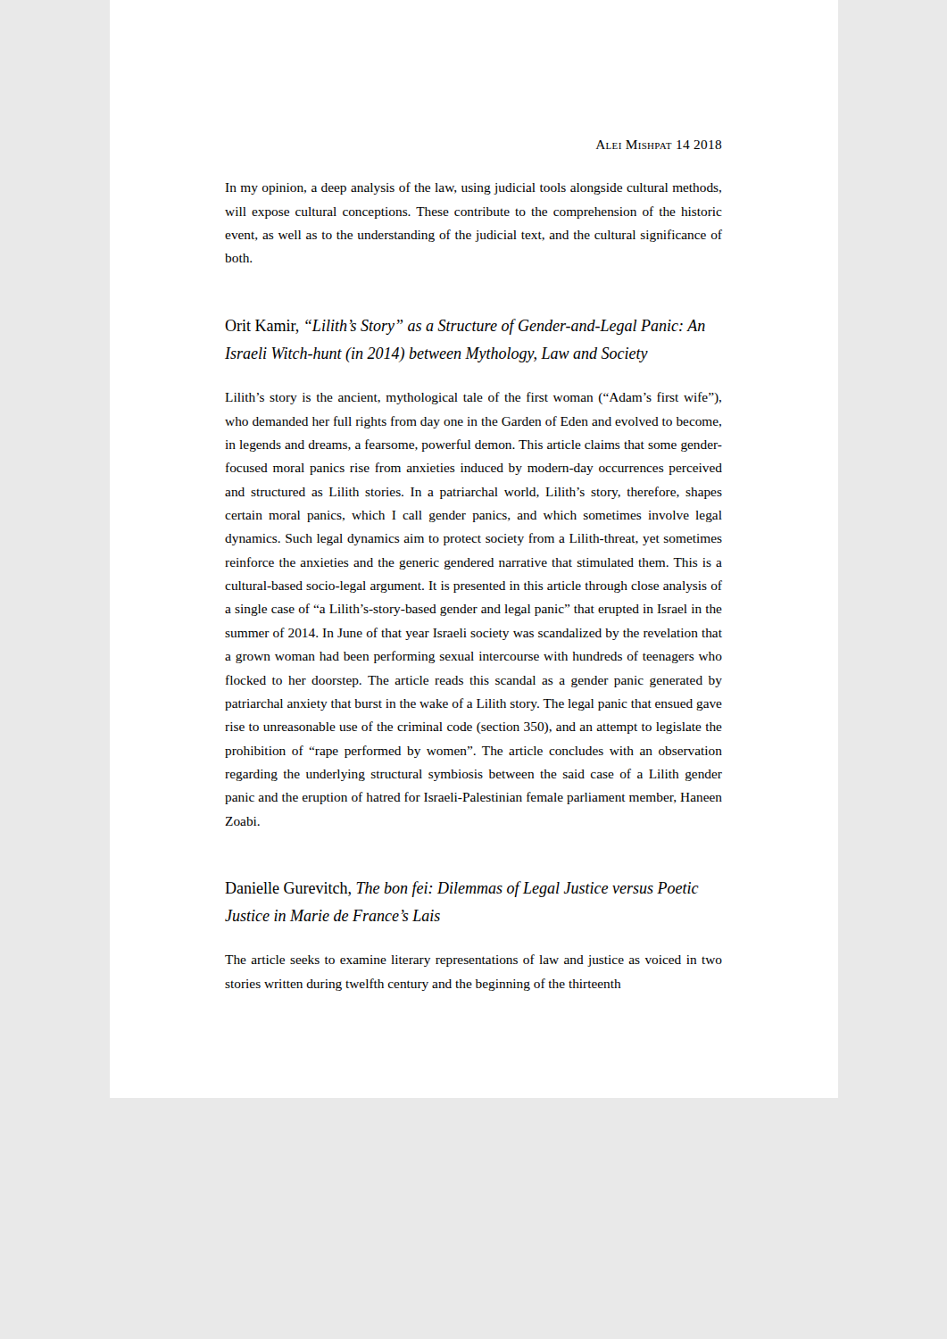Alei Mishpat 14 2018
In my opinion, a deep analysis of the law, using judicial tools alongside cultural methods, will expose cultural conceptions. These contribute to the comprehension of the historic event, as well as to the understanding of the judicial text, and the cultural significance of both.
Orit Kamir, “Lilith’s Story” as a Structure of Gender-and-Legal Panic: An Israeli Witch-hunt (in 2014) between Mythology, Law and Society
Lilith’s story is the ancient, mythological tale of the first woman (“Adam’s first wife”), who demanded her full rights from day one in the Garden of Eden and evolved to become, in legends and dreams, a fearsome, powerful demon. This article claims that some gender-focused moral panics rise from anxieties induced by modern-day occurrences perceived and structured as Lilith stories. In a patriarchal world, Lilith’s story, therefore, shapes certain moral panics, which I call gender panics, and which sometimes involve legal dynamics. Such legal dynamics aim to protect society from a Lilith-threat, yet sometimes reinforce the anxieties and the generic gendered narrative that stimulated them. This is a cultural-based socio-legal argument. It is presented in this article through close analysis of a single case of “a Lilith’s-story-based gender and legal panic” that erupted in Israel in the summer of 2014. In June of that year Israeli society was scandalized by the revelation that a grown woman had been performing sexual intercourse with hundreds of teenagers who flocked to her doorstep. The article reads this scandal as a gender panic generated by patriarchal anxiety that burst in the wake of a Lilith story. The legal panic that ensued gave rise to unreasonable use of the criminal code (section 350), and an attempt to legislate the prohibition of “rape performed by women”. The article concludes with an observation regarding the underlying structural symbiosis between the said case of a Lilith gender panic and the eruption of hatred for Israeli-Palestinian female parliament member, Haneen Zoabi.
Danielle Gurevitch, The bon fei: Dilemmas of Legal Justice versus Poetic Justice in Marie de France’s Lais
The article seeks to examine literary representations of law and justice as voiced in two stories written during twelfth century and the beginning of the thirteenth